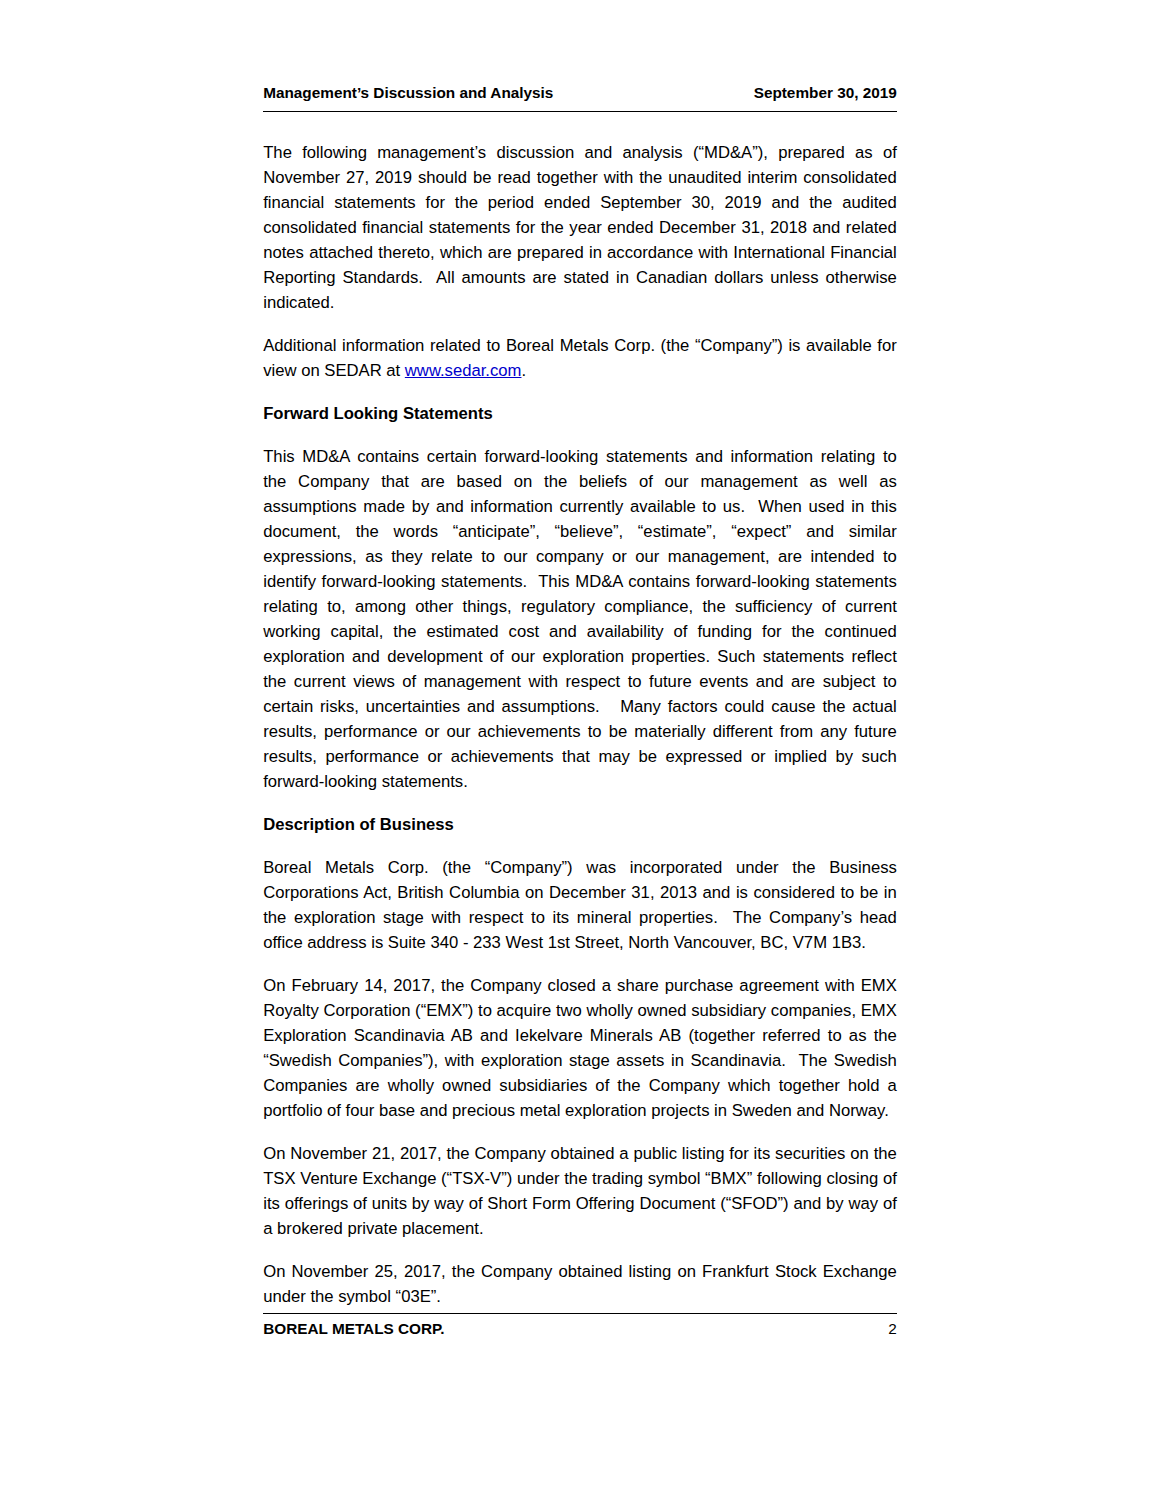Management’s Discussion and Analysis September 30, 2019
The following management’s discussion and analysis (“MD&A”), prepared as of November 27, 2019 should be read together with the unaudited interim consolidated financial statements for the period ended September 30, 2019 and the audited consolidated financial statements for the year ended December 31, 2018 and related notes attached thereto, which are prepared in accordance with International Financial Reporting Standards. All amounts are stated in Canadian dollars unless otherwise indicated.
Additional information related to Boreal Metals Corp. (the “Company”) is available for view on SEDAR at www.sedar.com.
Forward Looking Statements
This MD&A contains certain forward-looking statements and information relating to the Company that are based on the beliefs of our management as well as assumptions made by and information currently available to us. When used in this document, the words “anticipate”, “believe”, “estimate”, “expect” and similar expressions, as they relate to our company or our management, are intended to identify forward-looking statements. This MD&A contains forward-looking statements relating to, among other things, regulatory compliance, the sufficiency of current working capital, the estimated cost and availability of funding for the continued exploration and development of our exploration properties. Such statements reflect the current views of management with respect to future events and are subject to certain risks, uncertainties and assumptions. Many factors could cause the actual results, performance or our achievements to be materially different from any future results, performance or achievements that may be expressed or implied by such forward-looking statements.
Description of Business
Boreal Metals Corp. (the “Company”) was incorporated under the Business Corporations Act, British Columbia on December 31, 2013 and is considered to be in the exploration stage with respect to its mineral properties. The Company’s head office address is Suite 340 - 233 West 1st Street, North Vancouver, BC, V7M 1B3.
On February 14, 2017, the Company closed a share purchase agreement with EMX Royalty Corporation (“EMX”) to acquire two wholly owned subsidiary companies, EMX Exploration Scandinavia AB and Iekelvare Minerals AB (together referred to as the “Swedish Companies”), with exploration stage assets in Scandinavia. The Swedish Companies are wholly owned subsidiaries of the Company which together hold a portfolio of four base and precious metal exploration projects in Sweden and Norway.
On November 21, 2017, the Company obtained a public listing for its securities on the TSX Venture Exchange (“TSX-V”) under the trading symbol “BMX” following closing of its offerings of units by way of Short Form Offering Document (“SFOD”) and by way of a brokered private placement.
On November 25, 2017, the Company obtained listing on Frankfurt Stock Exchange under the symbol “03E”.
BOREAL METALS CORP. 2